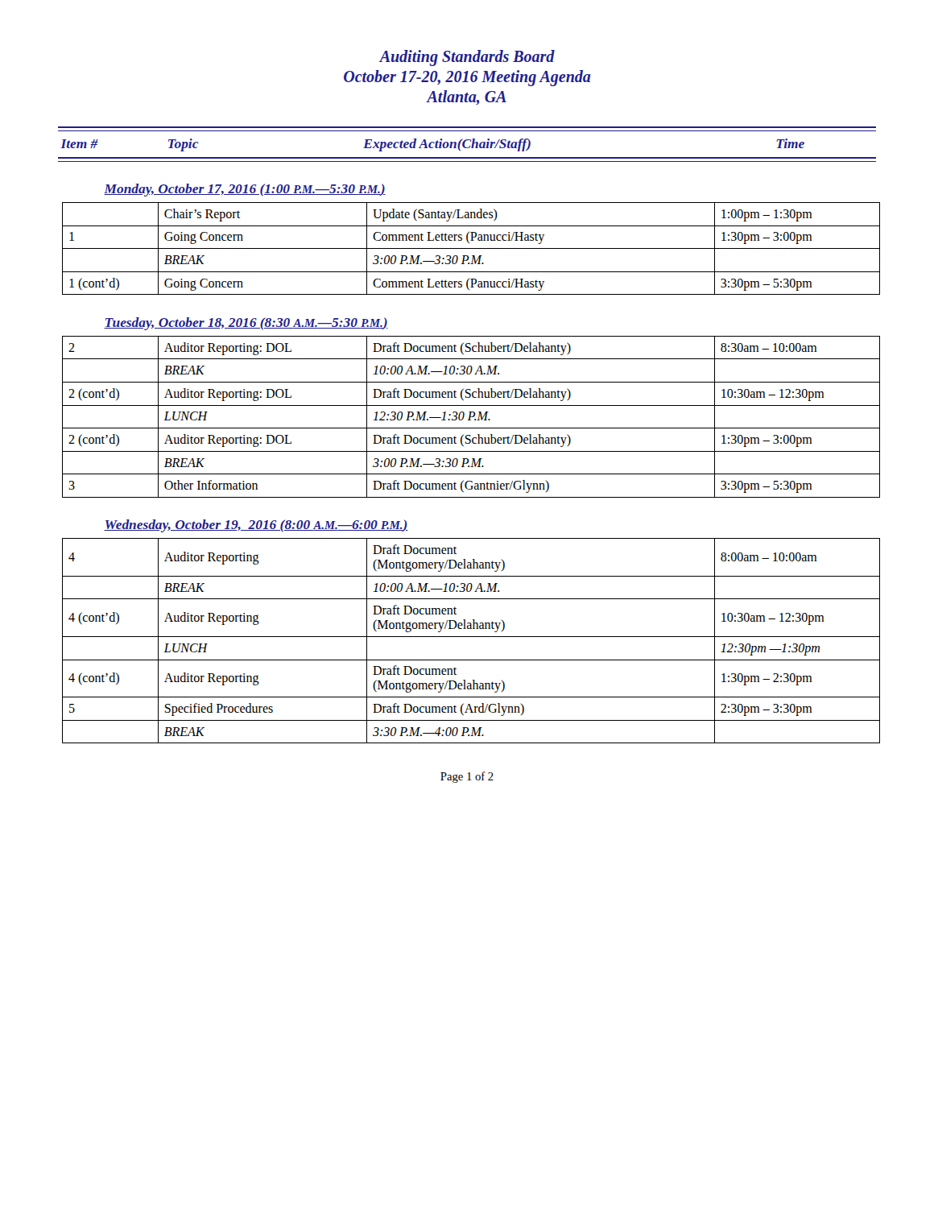Auditing Standards Board
October 17-20, 2016 Meeting Agenda
Atlanta, GA
| Item # | Topic | Expected Action(Chair/Staff) | Time |
Monday, October 17, 2016 (1:00 P.M.—5:30 P.M.)
| | Chair’s Report | Update (Santay/Landes) | 1:00pm – 1:30pm |
| 1 | Going Concern | Comment Letters (Panucci/Hasty | 1:30pm – 3:00pm |
| | BREAK | 3:00 P.M.—3:30 P.M. | |
| 1 (cont’d) | Going Concern | Comment Letters (Panucci/Hasty | 3:30pm – 5:30pm |
Tuesday, October 18, 2016 (8:30 A.M.—5:30 P.M.)
| 2 | Auditor Reporting: DOL | Draft Document (Schubert/Delahanty) | 8:30am – 10:00am |
| | BREAK | 10:00 A.M.—10:30 A.M. | |
| 2 (cont’d) | Auditor Reporting: DOL | Draft Document (Schubert/Delahanty) | 10:30am – 12:30pm |
| | LUNCH | 12:30 P.M.—1:30 P.M. | |
| 2 (cont’d) | Auditor Reporting: DOL | Draft Document (Schubert/Delahanty) | 1:30pm – 3:00pm |
| | BREAK | 3:00 P.M.—3:30 P.M. | |
| 3 | Other Information | Draft Document (Gantnier/Glynn) | 3:30pm – 5:30pm |
Wednesday, October 19, 2016 (8:00 A.M.—6:00 P.M.)
| 4 | Auditor Reporting | Draft Document (Montgomery/Delahanty) | 8:00am – 10:00am |
| | BREAK | 10:00 A.M.—10:30 A.M. | |
| 4 (cont’d) | Auditor Reporting | Draft Document (Montgomery/Delahanty) | 10:30am – 12:30pm |
| | LUNCH | | 12:30pm —1:30pm |
| 4 (cont’d) | Auditor Reporting | Draft Document (Montgomery/Delahanty) | 1:30pm – 2:30pm |
| 5 | Specified Procedures | Draft Document (Ard/Glynn) | 2:30pm – 3:30pm |
| | BREAK | 3:30 P.M.—4:00 P.M. | |
Page 1 of 2